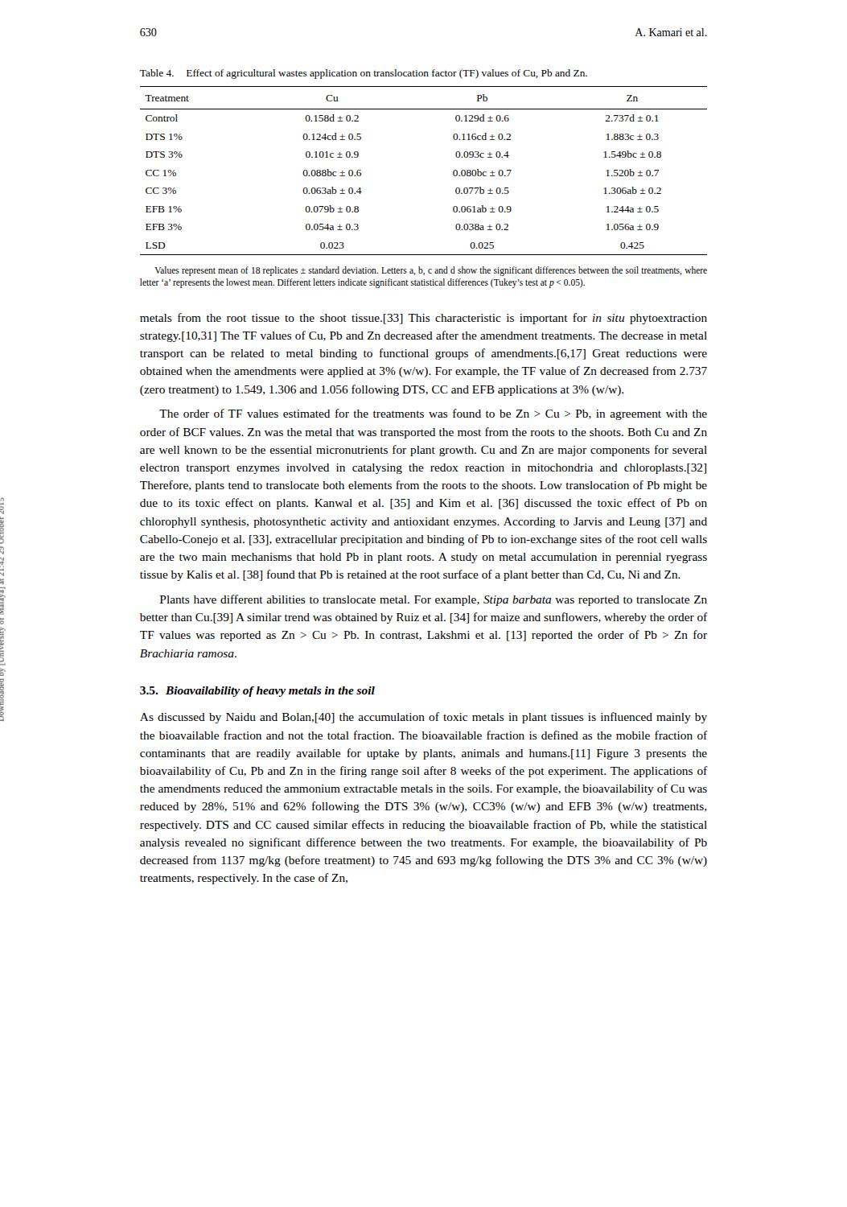Downloaded by [University of Malaya] at 21:42 29 October 2015
630 A. Kamari et al.
Table 4. Effect of agricultural wastes application on translocation factor (TF) values of Cu, Pb and Zn.
| Treatment | Cu | Pb | Zn |
| --- | --- | --- | --- |
| Control | 0.158d ± 0.2 | 0.129d ± 0.6 | 2.737d ± 0.1 |
| DTS 1% | 0.124cd ± 0.5 | 0.116cd ± 0.2 | 1.883c ± 0.3 |
| DTS 3% | 0.101c ± 0.9 | 0.093c ± 0.4 | 1.549bc ± 0.8 |
| CC 1% | 0.088bc ± 0.6 | 0.080bc ± 0.7 | 1.520b ± 0.7 |
| CC 3% | 0.063ab ± 0.4 | 0.077b ± 0.5 | 1.306ab ± 0.2 |
| EFB 1% | 0.079b ± 0.8 | 0.061ab ± 0.9 | 1.244a ± 0.5 |
| EFB 3% | 0.054a ± 0.3 | 0.038a ± 0.2 | 1.056a ± 0.9 |
| LSD | 0.023 | 0.025 | 0.425 |
Values represent mean of 18 replicates ± standard deviation. Letters a, b, c and d show the significant differences between the soil treatments, where letter ‘a’ represents the lowest mean. Different letters indicate significant statistical differences (Tukey’s test at p < 0.05).
metals from the root tissue to the shoot tissue.[33] This characteristic is important for in situ phytoextraction strategy.[10,31] The TF values of Cu, Pb and Zn decreased after the amendment treatments. The decrease in metal transport can be related to metal binding to functional groups of amendments.[6,17] Great reductions were obtained when the amendments were applied at 3% (w/w). For example, the TF value of Zn decreased from 2.737 (zero treatment) to 1.549, 1.306 and 1.056 following DTS, CC and EFB applications at 3% (w/w).
The order of TF values estimated for the treatments was found to be Zn > Cu > Pb, in agreement with the order of BCF values. Zn was the metal that was transported the most from the roots to the shoots. Both Cu and Zn are well known to be the essential micronutrients for plant growth. Cu and Zn are major components for several electron transport enzymes involved in catalysing the redox reaction in mitochondria and chloroplasts.[32] Therefore, plants tend to translocate both elements from the roots to the shoots. Low translocation of Pb might be due to its toxic effect on plants. Kanwal et al. [35] and Kim et al. [36] discussed the toxic effect of Pb on chlorophyll synthesis, photosynthetic activity and antioxidant enzymes. According to Jarvis and Leung [37] and Cabello-Conejo et al. [33], extracellular precipitation and binding of Pb to ion-exchange sites of the root cell walls are the two main mechanisms that hold Pb in plant roots. A study on metal accumulation in perennial ryegrass tissue by Kalis et al. [38] found that Pb is retained at the root surface of a plant better than Cd, Cu, Ni and Zn.
Plants have different abilities to translocate metal. For example, Stipa barbata was reported to translocate Zn better than Cu.[39] A similar trend was obtained by Ruiz et al. [34] for maize and sunflowers, whereby the order of TF values was reported as Zn > Cu > Pb. In contrast, Lakshmi et al. [13] reported the order of Pb > Zn for Brachiaria ramosa.
3.5. Bioavailability of heavy metals in the soil
As discussed by Naidu and Bolan,[40] the accumulation of toxic metals in plant tissues is influenced mainly by the bioavailable fraction and not the total fraction. The bioavailable fraction is defined as the mobile fraction of contaminants that are readily available for uptake by plants, animals and humans.[11] Figure 3 presents the bioavailability of Cu, Pb and Zn in the firing range soil after 8 weeks of the pot experiment. The applications of the amendments reduced the ammonium extractable metals in the soils. For example, the bioavailability of Cu was reduced by 28%, 51% and 62% following the DTS 3% (w/w), CC3% (w/w) and EFB 3% (w/w) treatments, respectively. DTS and CC caused similar effects in reducing the bioavailable fraction of Pb, while the statistical analysis revealed no significant difference between the two treatments. For example, the bioavailability of Pb decreased from 1137 mg/kg (before treatment) to 745 and 693 mg/kg following the DTS 3% and CC 3% (w/w) treatments, respectively. In the case of Zn,